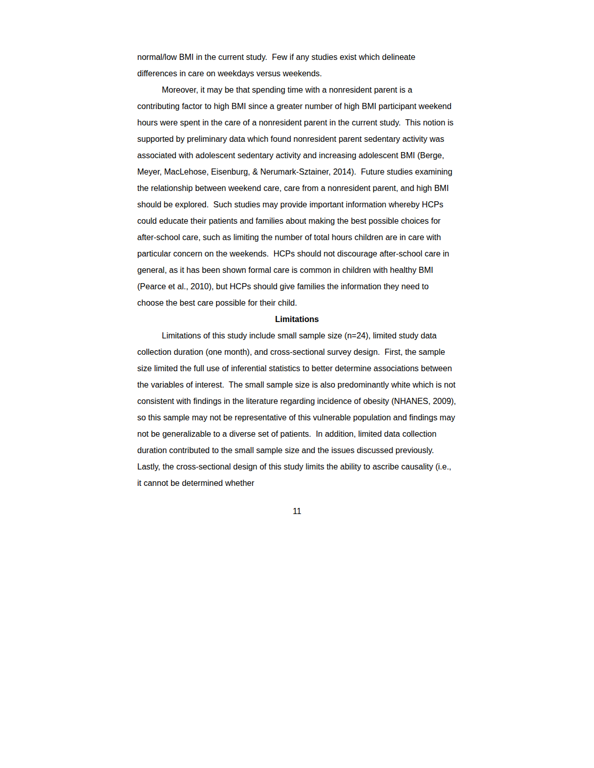normal/low BMI in the current study. Few if any studies exist which delineate differences in care on weekdays versus weekends.
Moreover, it may be that spending time with a nonresident parent is a contributing factor to high BMI since a greater number of high BMI participant weekend hours were spent in the care of a nonresident parent in the current study. This notion is supported by preliminary data which found nonresident parent sedentary activity was associated with adolescent sedentary activity and increasing adolescent BMI (Berge, Meyer, MacLehose, Eisenburg, & Nerumark-Sztainer, 2014). Future studies examining the relationship between weekend care, care from a nonresident parent, and high BMI should be explored. Such studies may provide important information whereby HCPs could educate their patients and families about making the best possible choices for after-school care, such as limiting the number of total hours children are in care with particular concern on the weekends. HCPs should not discourage after-school care in general, as it has been shown formal care is common in children with healthy BMI (Pearce et al., 2010), but HCPs should give families the information they need to choose the best care possible for their child.
Limitations
Limitations of this study include small sample size (n=24), limited study data collection duration (one month), and cross-sectional survey design. First, the sample size limited the full use of inferential statistics to better determine associations between the variables of interest. The small sample size is also predominantly white which is not consistent with findings in the literature regarding incidence of obesity (NHANES, 2009), so this sample may not be representative of this vulnerable population and findings may not be generalizable to a diverse set of patients. In addition, limited data collection duration contributed to the small sample size and the issues discussed previously. Lastly, the cross-sectional design of this study limits the ability to ascribe causality (i.e., it cannot be determined whether
11